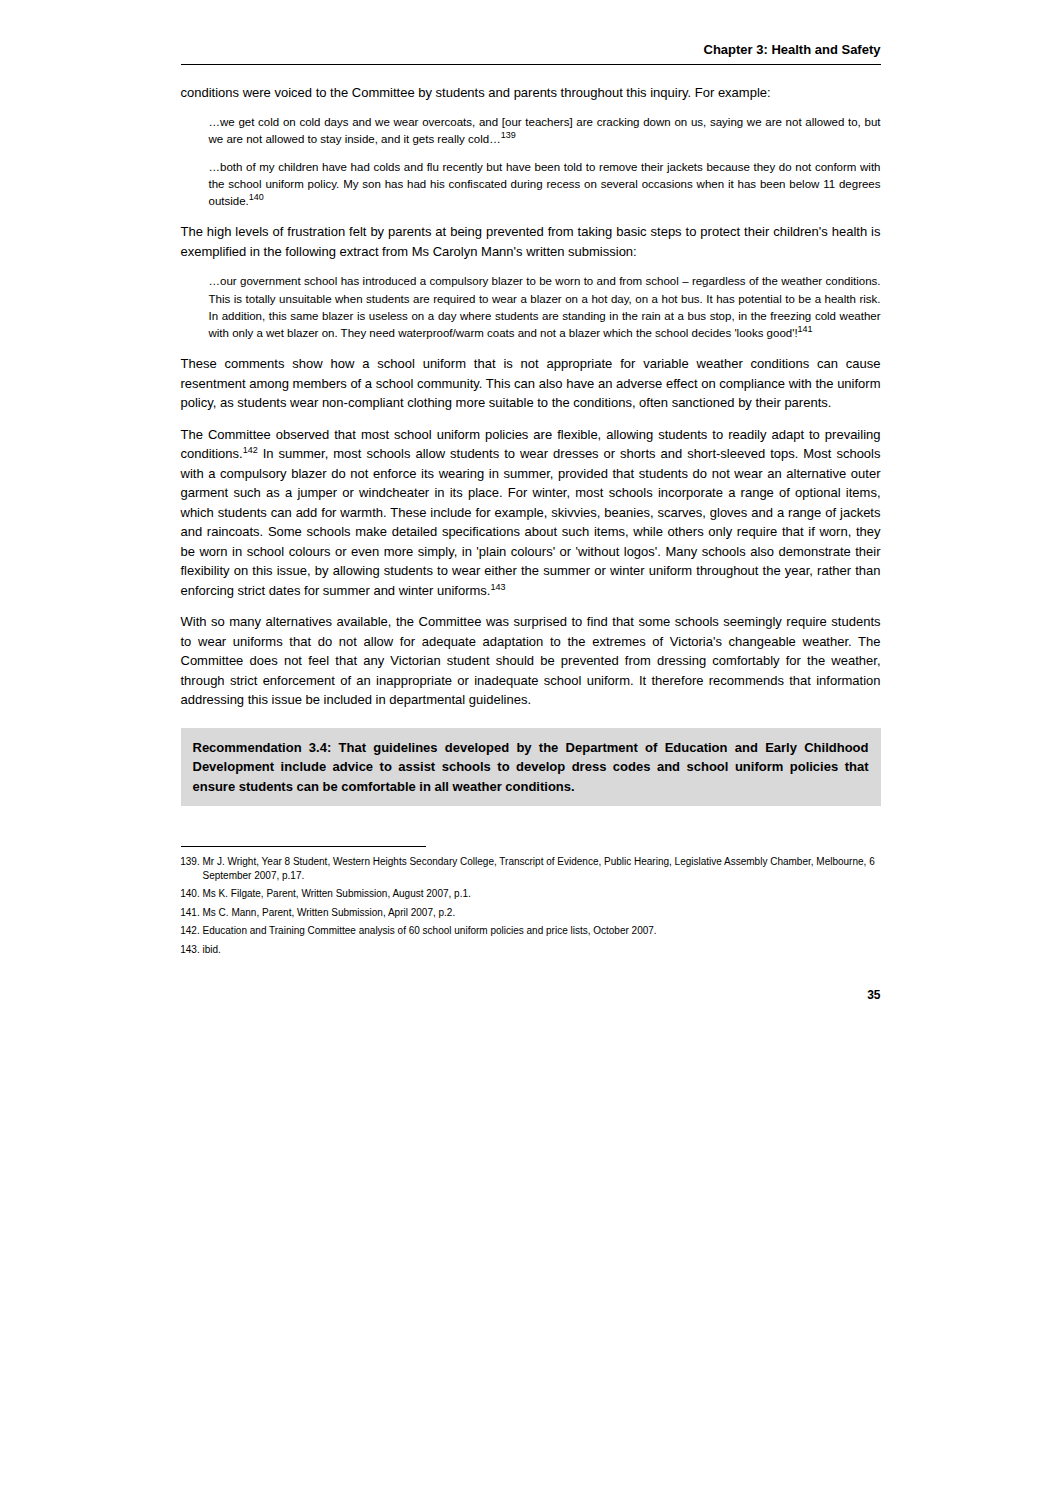Chapter 3: Health and Safety
conditions were voiced to the Committee by students and parents throughout this inquiry. For example:
…we get cold on cold days and we wear overcoats, and [our teachers] are cracking down on us, saying we are not allowed to, but we are not allowed to stay inside, and it gets really cold…139
…both of my children have had colds and flu recently but have been told to remove their jackets because they do not conform with the school uniform policy. My son has had his confiscated during recess on several occasions when it has been below 11 degrees outside.140
The high levels of frustration felt by parents at being prevented from taking basic steps to protect their children's health is exemplified in the following extract from Ms Carolyn Mann's written submission:
…our government school has introduced a compulsory blazer to be worn to and from school – regardless of the weather conditions. This is totally unsuitable when students are required to wear a blazer on a hot day, on a hot bus. It has potential to be a health risk. In addition, this same blazer is useless on a day where students are standing in the rain at a bus stop, in the freezing cold weather with only a wet blazer on. They need waterproof/warm coats and not a blazer which the school decides 'looks good'!141
These comments show how a school uniform that is not appropriate for variable weather conditions can cause resentment among members of a school community. This can also have an adverse effect on compliance with the uniform policy, as students wear non-compliant clothing more suitable to the conditions, often sanctioned by their parents.
The Committee observed that most school uniform policies are flexible, allowing students to readily adapt to prevailing conditions.142 In summer, most schools allow students to wear dresses or shorts and short-sleeved tops. Most schools with a compulsory blazer do not enforce its wearing in summer, provided that students do not wear an alternative outer garment such as a jumper or windcheater in its place. For winter, most schools incorporate a range of optional items, which students can add for warmth. These include for example, skivvies, beanies, scarves, gloves and a range of jackets and raincoats. Some schools make detailed specifications about such items, while others only require that if worn, they be worn in school colours or even more simply, in 'plain colours' or 'without logos'. Many schools also demonstrate their flexibility on this issue, by allowing students to wear either the summer or winter uniform throughout the year, rather than enforcing strict dates for summer and winter uniforms.143
With so many alternatives available, the Committee was surprised to find that some schools seemingly require students to wear uniforms that do not allow for adequate adaptation to the extremes of Victoria's changeable weather. The Committee does not feel that any Victorian student should be prevented from dressing comfortably for the weather, through strict enforcement of an inappropriate or inadequate school uniform. It therefore recommends that information addressing this issue be included in departmental guidelines.
Recommendation 3.4: That guidelines developed by the Department of Education and Early Childhood Development include advice to assist schools to develop dress codes and school uniform policies that ensure students can be comfortable in all weather conditions.
Mr J. Wright, Year 8 Student, Western Heights Secondary College, Transcript of Evidence, Public Hearing, Legislative Assembly Chamber, Melbourne, 6 September 2007, p.17.
Ms K. Filgate, Parent, Written Submission, August 2007, p.1.
Ms C. Mann, Parent, Written Submission, April 2007, p.2.
Education and Training Committee analysis of 60 school uniform policies and price lists, October 2007.
ibid.
35